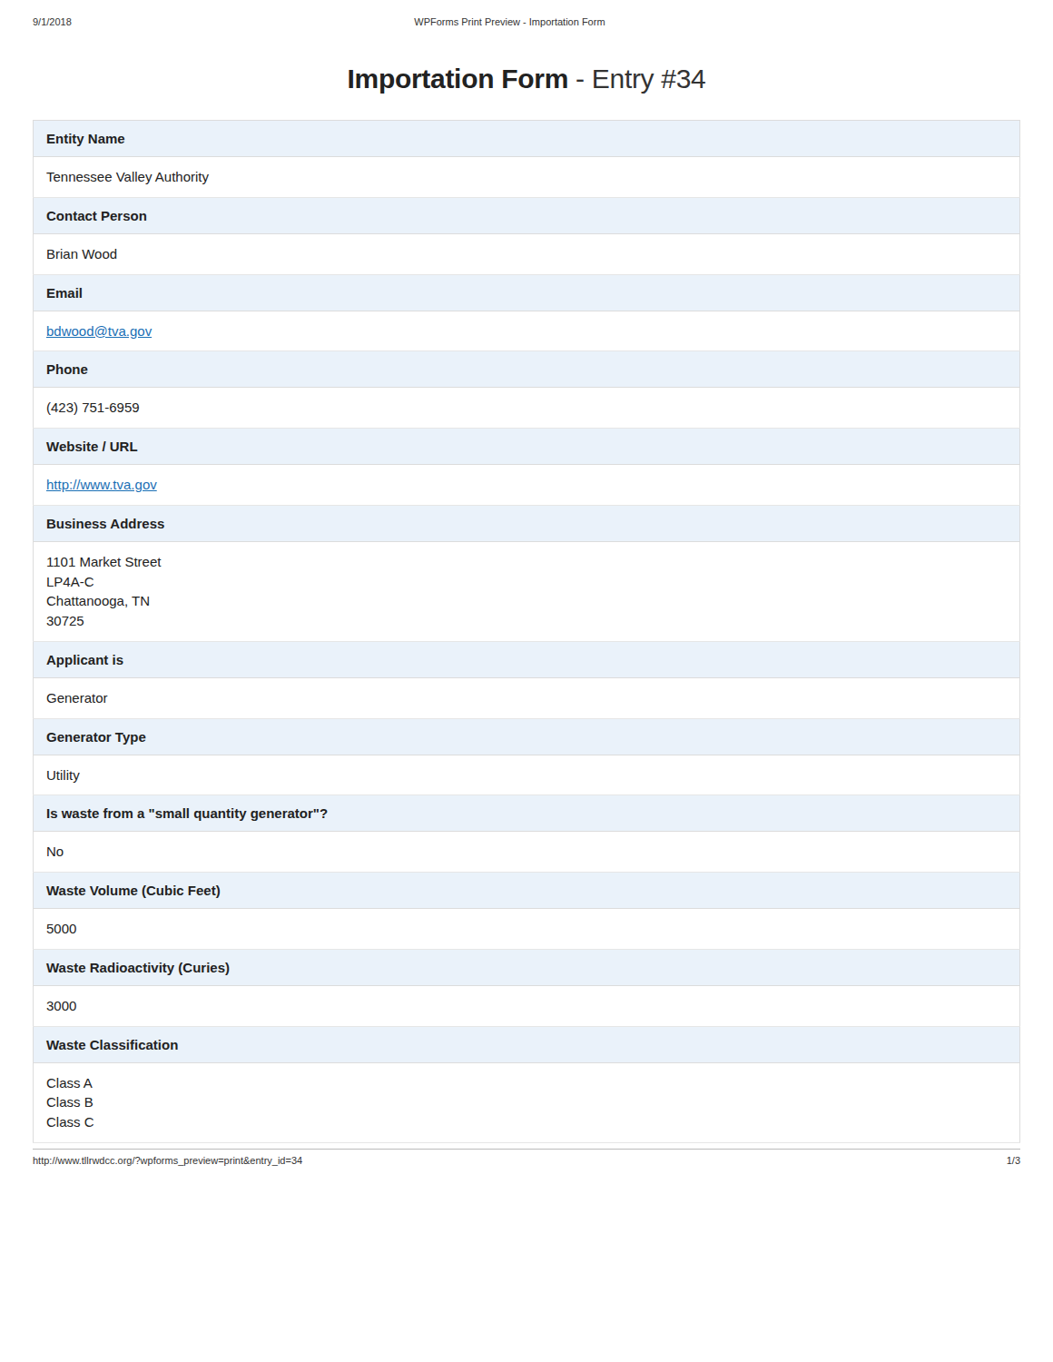9/1/2018
WPForms Print Preview - Importation Form
Importation Form - Entry #34
| Entity Name |
| --- |
| Tennessee Valley Authority |
| Contact Person |
| Brian Wood |
| Email |
| bdwood@tva.gov |
| Phone |
| (423) 751-6959 |
| Website / URL |
| http://www.tva.gov |
| Business Address |
| 1101 Market Street LP4A-C Chattanooga, TN 30725 |
| Applicant is |
| Generator |
| Generator Type |
| Utility |
| Is waste from a "small quantity generator"? |
| No |
| Waste Volume (Cubic Feet) |
| 5000 |
| Waste Radioactivity (Curies) |
| 3000 |
| Waste Classification |
| Class A Class B Class C |
http://www.tllrwdcc.org/?wpforms_preview=print&entry_id=34
1/3